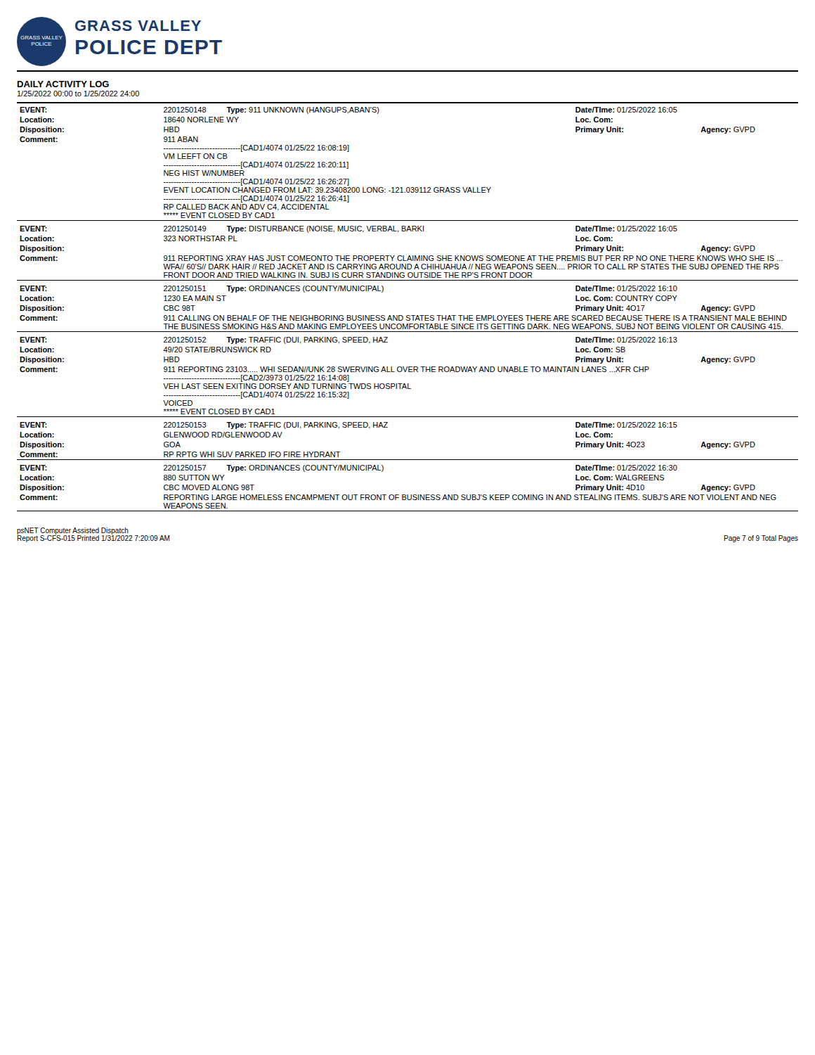GRASS VALLEY
POLICE
GRASS VALLEY
POLICE DEPT
DAILY ACTIVITY LOG
1/25/2022 00:00 to 1/25/2022 24:00
| EVENT: | 2201250148 | Type: 911 UNKNOWN (HANGUPS,ABAN'S) | Date/TIme: 01/25/2022 16:05 |
| Location: | 18640 NORLENE WY | Loc. Com: |
| Disposition: | HBD | Primary Unit: | Agency: GVPD |
| Comment: | 911 ABAN ------------------------------[CAD1/4074 01/25/22 16:08:19] VM LEEFT ON CB ------------------------------[CAD1/4074 01/25/22 16:20:11] NEG HIST W/NUMBER ------------------------------[CAD1/4074 01/25/22 16:26:27] EVENT LOCATION CHANGED FROM LAT: 39.23408200 LONG: -121.039112 GRASS VALLEY ------------------------------[CAD1/4074 01/25/22 16:26:41] RP CALLED BACK AND ADV C4, ACCIDENTAL ***** EVENT CLOSED BY CAD1 |
| EVENT: | 2201250149 | Type: DISTURBANCE (NOISE, MUSIC, VERBAL, BARKI | Date/TIme: 01/25/2022 16:05 |
| Location: | 323 NORTHSTAR PL | Loc. Com: |
| Disposition: | | Primary Unit: | Agency: GVPD |
| Comment: | 911 REPORTING XRAY HAS JUST COMEONTO THE PROPERTY CLAIMING SHE KNOWS SOMEONE AT THE PREMIS BUT PER RP NO ONE THERE KNOWS WHO SHE IS ... WFA// 60'S// DARK HAIR // RED JACKET AND IS CARRYING AROUND A CHIHUAHUA // NEG WEAPONS SEEN.... PRIOR TO CALL RP STATES THE SUBJ OPENED THE RPS FRONT DOOR AND TRIED WALKING IN. SUBJ IS CURR STANDING OUTSIDE THE RP'S FRONT DOOR |
| EVENT: | 2201250151 | Type: ORDINANCES (COUNTY/MUNICIPAL) | Date/TIme: 01/25/2022 16:10 |
| Location: | 1230 EA MAIN ST | Loc. Com: COUNTRY COPY |
| Disposition: | CBC 98T | Primary Unit: 4O17 | Agency: GVPD |
| Comment: | 911 CALLING ON BEHALF OF THE NEIGHBORING BUSINESS AND STATES THAT THE EMPLOYEES THERE ARE SCARED BECAUSE THERE IS A TRANSIENT MALE BEHIND THE BUSINESS SMOKING H&S AND MAKING EMPLOYEES UNCOMFORTABLE SINCE ITS GETTING DARK. NEG WEAPONS, SUBJ NOT BEING VIOLENT OR CAUSING 415. |
| EVENT: | 2201250152 | Type: TRAFFIC (DUI, PARKING, SPEED, HAZ | Date/TIme: 01/25/2022 16:13 |
| Location: | 49/20 STATE/BRUNSWICK RD | Loc. Com: SB |
| Disposition: | HBD | Primary Unit: | Agency: GVPD |
| Comment: | 911 REPORTING 23103..... WHI SEDAN//UNK 28 SWERVING ALL OVER THE ROADWAY AND UNABLE TO MAINTAIN LANES ...XFR CHP ------------------------------[CAD2/3973 01/25/22 16:14:08] VEH LAST SEEN EXITING DORSEY AND TURNING TWDS HOSPITAL ------------------------------[CAD1/4074 01/25/22 16:15:32] VOICED ***** EVENT CLOSED BY CAD1 |
| EVENT: | 2201250153 | Type: TRAFFIC (DUI, PARKING, SPEED, HAZ | Date/TIme: 01/25/2022 16:15 |
| Location: | GLENWOOD RD/GLENWOOD AV | Loc. Com: |
| Disposition: | GOA | Primary Unit: 4O23 | Agency: GVPD |
| Comment: | RP RPTG WHI SUV PARKED IFO FIRE HYDRANT |
| EVENT: | 2201250157 | Type: ORDINANCES (COUNTY/MUNICIPAL) | Date/TIme: 01/25/2022 16:30 |
| Location: | 880 SUTTON WY | Loc. Com: WALGREENS |
| Disposition: | CBC MOVED ALONG 98T | Primary Unit: 4D10 | Agency: GVPD |
| Comment: | REPORTING LARGE HOMELESS ENCAMPMENT OUT FRONT OF BUSINESS AND SUBJ'S KEEP COMING IN AND STEALING ITEMS. SUBJ'S ARE NOT VIOLENT AND NEG WEAPONS SEEN. |
psNET Computer Assisted Dispatch
Report S-CFS-015 Printed 1/31/2022 7:20:09 AM
Page 7 of 9 Total Pages